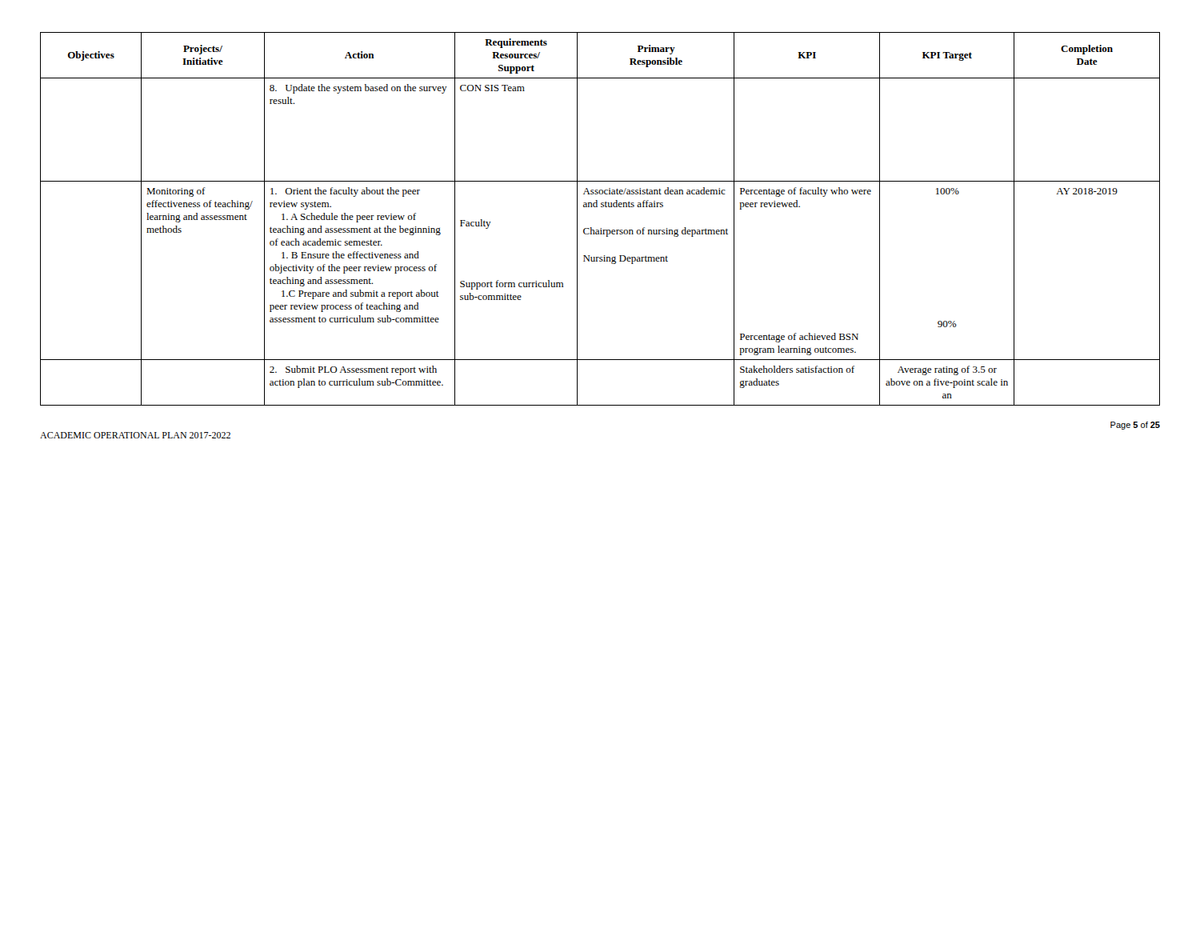| Objectives | Projects/ Initiative | Action | Requirements Resources/ Support | Primary Responsible | KPI | KPI Target | Completion Date |
| --- | --- | --- | --- | --- | --- | --- | --- |
| | | 8. Update the system based on the survey result. | CON SIS Team | | | | |
| | Monitoring of effectiveness of teaching/ learning and assessment methods | 1. Orient the faculty about the peer review system. 1. A Schedule the peer review of teaching and assessment at the beginning of each academic semester. 1. B Ensure the effectiveness and objectivity of the peer review process of teaching and assessment. 1.C Prepare and submit a report about peer review process of teaching and assessment to curriculum sub-committee | Faculty Support form curriculum sub-committee | Associate/assistant dean academic and students affairs Chairperson of nursing department Nursing Department | Percentage of faculty who were peer reviewed. Percentage of achieved BSN program learning outcomes. | 100% 90% | AY 2018-2019 |
| | | 2. Submit PLO Assessment report with action plan to curriculum sub-Committee. | | | Stakeholders satisfaction of graduates | Average rating of 3.5 or above on a five-point scale in an | |
Page 5 of 25
ACADEMIC OPERATIONAL PLAN 2017-2022